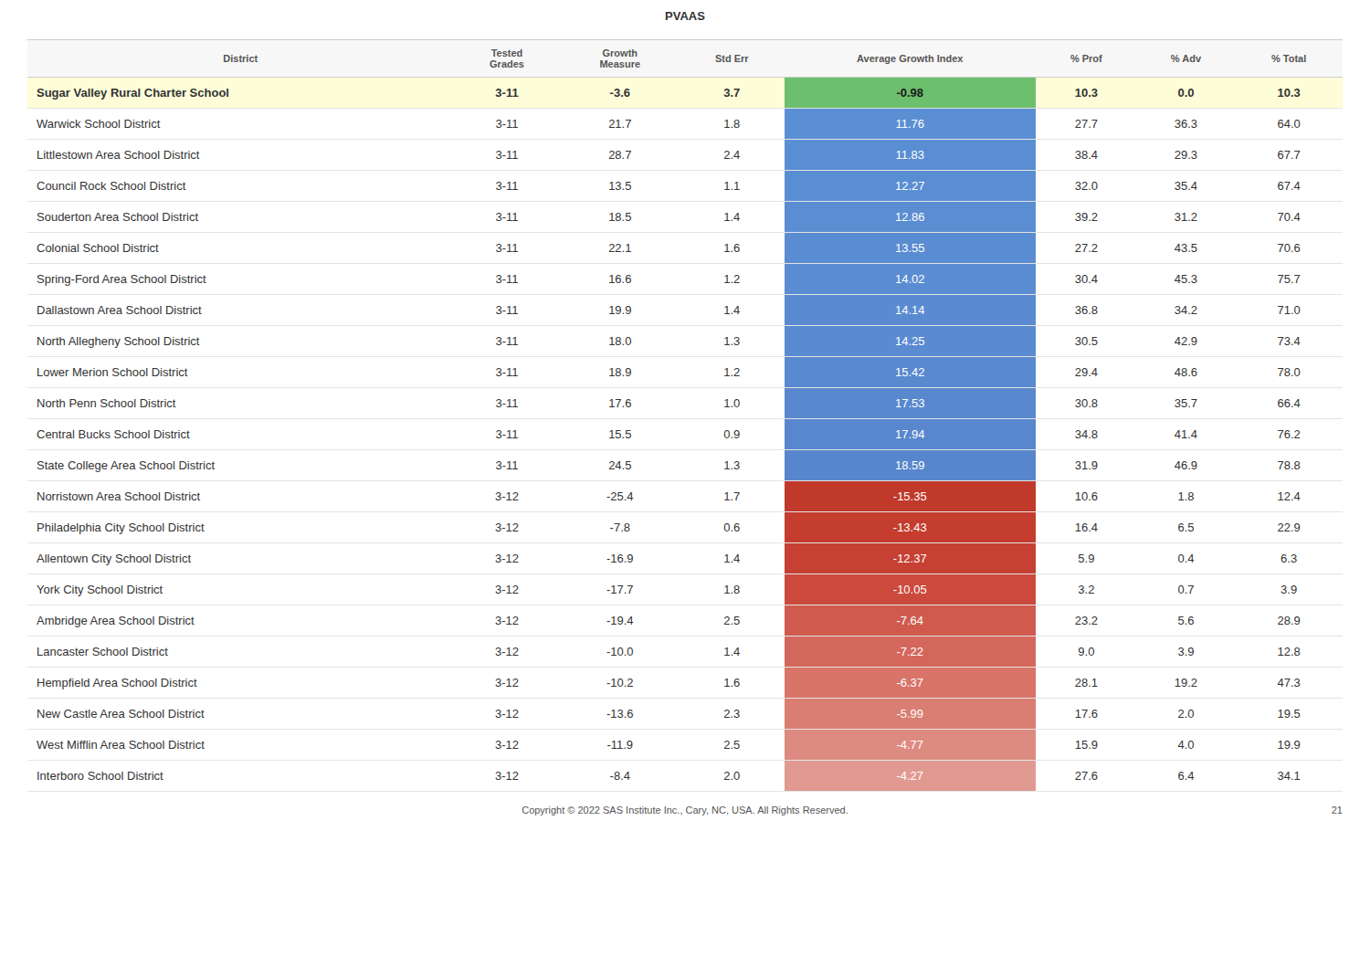PVAAS
| District | Tested Grades | Growth Measure | Std Err | Average Growth Index | % Prof | % Adv | % Total |
| --- | --- | --- | --- | --- | --- | --- | --- |
| Sugar Valley Rural Charter School | 3-11 | -3.6 | 3.7 | -0.98 | 10.3 | 0.0 | 10.3 |
| Warwick School District | 3-11 | 21.7 | 1.8 | 11.76 | 27.7 | 36.3 | 64.0 |
| Littlestown Area School District | 3-11 | 28.7 | 2.4 | 11.83 | 38.4 | 29.3 | 67.7 |
| Council Rock School District | 3-11 | 13.5 | 1.1 | 12.27 | 32.0 | 35.4 | 67.4 |
| Souderton Area School District | 3-11 | 18.5 | 1.4 | 12.86 | 39.2 | 31.2 | 70.4 |
| Colonial School District | 3-11 | 22.1 | 1.6 | 13.55 | 27.2 | 43.5 | 70.6 |
| Spring-Ford Area School District | 3-11 | 16.6 | 1.2 | 14.02 | 30.4 | 45.3 | 75.7 |
| Dallastown Area School District | 3-11 | 19.9 | 1.4 | 14.14 | 36.8 | 34.2 | 71.0 |
| North Allegheny School District | 3-11 | 18.0 | 1.3 | 14.25 | 30.5 | 42.9 | 73.4 |
| Lower Merion School District | 3-11 | 18.9 | 1.2 | 15.42 | 29.4 | 48.6 | 78.0 |
| North Penn School District | 3-11 | 17.6 | 1.0 | 17.53 | 30.8 | 35.7 | 66.4 |
| Central Bucks School District | 3-11 | 15.5 | 0.9 | 17.94 | 34.8 | 41.4 | 76.2 |
| State College Area School District | 3-11 | 24.5 | 1.3 | 18.59 | 31.9 | 46.9 | 78.8 |
| Norristown Area School District | 3-12 | -25.4 | 1.7 | -15.35 | 10.6 | 1.8 | 12.4 |
| Philadelphia City School District | 3-12 | -7.8 | 0.6 | -13.43 | 16.4 | 6.5 | 22.9 |
| Allentown City School District | 3-12 | -16.9 | 1.4 | -12.37 | 5.9 | 0.4 | 6.3 |
| York City School District | 3-12 | -17.7 | 1.8 | -10.05 | 3.2 | 0.7 | 3.9 |
| Ambridge Area School District | 3-12 | -19.4 | 2.5 | -7.64 | 23.2 | 5.6 | 28.9 |
| Lancaster School District | 3-12 | -10.0 | 1.4 | -7.22 | 9.0 | 3.9 | 12.8 |
| Hempfield Area School District | 3-12 | -10.2 | 1.6 | -6.37 | 28.1 | 19.2 | 47.3 |
| New Castle Area School District | 3-12 | -13.6 | 2.3 | -5.99 | 17.6 | 2.0 | 19.5 |
| West Mifflin Area School District | 3-12 | -11.9 | 2.5 | -4.77 | 15.9 | 4.0 | 19.9 |
| Interboro School District | 3-12 | -8.4 | 2.0 | -4.27 | 27.6 | 6.4 | 34.1 |
Copyright © 2022 SAS Institute Inc., Cary, NC, USA. All Rights Reserved.
21